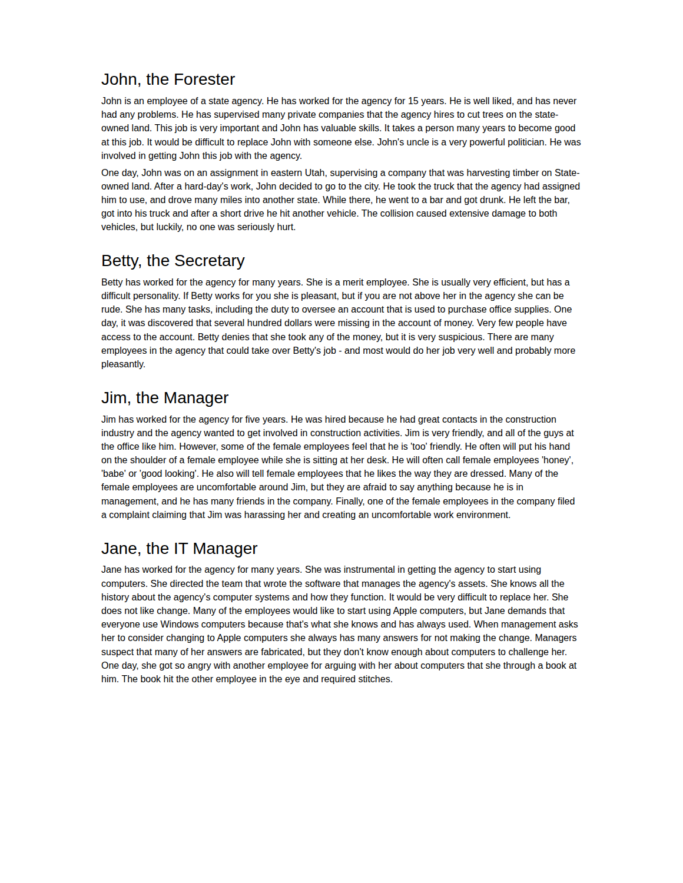John, the Forester
John is an employee of a state agency. He has worked for the agency for 15 years. He is well liked, and has never had any problems. He has supervised many private companies that the agency hires to cut trees on the state-owned land. This job is very important and John has valuable skills. It takes a person many years to become good at this job. It would be difficult to replace John with someone else. John's uncle is a very powerful politician. He was involved in getting John this job with the agency.
One day, John was on an assignment in eastern Utah, supervising a company that was harvesting timber on State-owned land. After a hard-day's work, John decided to go to the city. He took the truck that the agency had assigned him to use, and drove many miles into another state. While there, he went to a bar and got drunk. He left the bar, got into his truck and after a short drive he hit another vehicle. The collision caused extensive damage to both vehicles, but luckily, no one was seriously hurt.
Betty, the Secretary
Betty has worked for the agency for many years. She is a merit employee. She is usually very efficient, but has a difficult personality. If Betty works for you she is pleasant, but if you are not above her in the agency she can be rude. She has many tasks, including the duty to oversee an account that is used to purchase office supplies. One day, it was discovered that several hundred dollars were missing in the account of money. Very few people have access to the account. Betty denies that she took any of the money, but it is very suspicious. There are many employees in the agency that could take over Betty's job - and most would do her job very well and probably more pleasantly.
Jim, the Manager
Jim has worked for the agency for five years. He was hired because he had great contacts in the construction industry and the agency wanted to get involved in construction activities. Jim is very friendly, and all of the guys at the office like him. However, some of the female employees feel that he is 'too' friendly. He often will put his hand on the shoulder of a female employee while she is sitting at her desk. He will often call female employees 'honey', 'babe' or 'good looking'. He also will tell female employees that he likes the way they are dressed. Many of the female employees are uncomfortable around Jim, but they are afraid to say anything because he is in management, and he has many friends in the company. Finally, one of the female employees in the company filed a complaint claiming that Jim was harassing her and creating an uncomfortable work environment.
Jane, the IT Manager
Jane has worked for the agency for many years. She was instrumental in getting the agency to start using computers. She directed the team that wrote the software that manages the agency's assets. She knows all the history about the agency's computer systems and how they function. It would be very difficult to replace her. She does not like change. Many of the employees would like to start using Apple computers, but Jane demands that everyone use Windows computers because that's what she knows and has always used. When management asks her to consider changing to Apple computers she always has many answers for not making the change. Managers suspect that many of her answers are fabricated, but they don't know enough about computers to challenge her. One day, she got so angry with another employee for arguing with her about computers that she through a book at him. The book hit the other employee in the eye and required stitches.